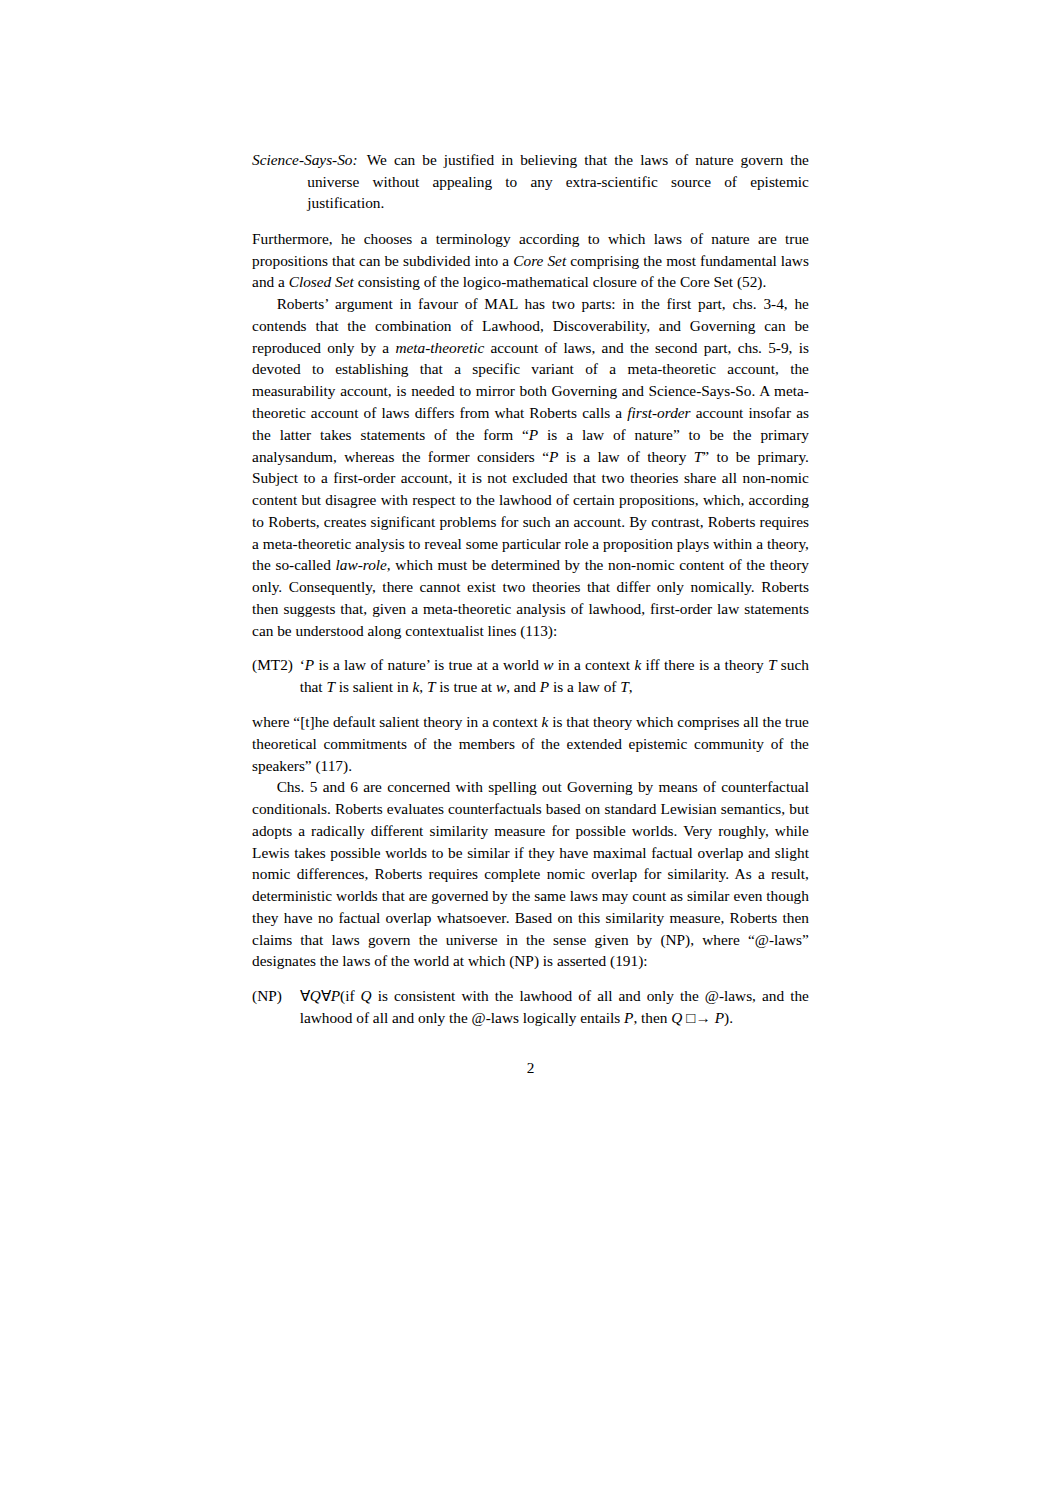Science-Says-So: We can be justified in believing that the laws of nature govern the universe without appealing to any extra-scientific source of epistemic justification.
Furthermore, he chooses a terminology according to which laws of nature are true propositions that can be subdivided into a Core Set comprising the most fundamental laws and a Closed Set consisting of the logico-mathematical closure of the Core Set (52).
Roberts’ argument in favour of MAL has two parts: in the first part, chs. 3-4, he contends that the combination of Lawhood, Discoverability, and Governing can be reproduced only by a meta-theoretic account of laws, and the second part, chs. 5-9, is devoted to establishing that a specific variant of a meta-theoretic account, the measurability account, is needed to mirror both Governing and Science-Says-So. A meta-theoretic account of laws differs from what Roberts calls a first-order account insofar as the latter takes statements of the form “P is a law of nature” to be the primary analysandum, whereas the former considers “P is a law of theory T” to be primary. Subject to a first-order account, it is not excluded that two theories share all non-nomic content but disagree with respect to the lawhood of certain propositions, which, according to Roberts, creates significant problems for such an account. By contrast, Roberts requires a meta-theoretic analysis to reveal some particular role a proposition plays within a theory, the so-called law-role, which must be determined by the non-nomic content of the theory only. Consequently, there cannot exist two theories that differ only nomically. Roberts then suggests that, given a meta-theoretic analysis of lawhood, first-order law statements can be understood along contextualist lines (113):
(MT2)‘P is a law of nature’ is true at a world w in a context k iff there is a theory T such that T is salient in k, T is true at w, and P is a law of T,
where “[t]he default salient theory in a context k is that theory which comprises all the true theoretical commitments of the members of the extended epistemic community of the speakers” (117).
Chs. 5 and 6 are concerned with spelling out Governing by means of counterfactual conditionals. Roberts evaluates counterfactuals based on standard Lewisian semantics, but adopts a radically different similarity measure for possible worlds. Very roughly, while Lewis takes possible worlds to be similar if they have maximal factual overlap and slight nomic differences, Roberts requires complete nomic overlap for similarity. As a result, deterministic worlds that are governed by the same laws may count as similar even though they have no factual overlap whatsoever. Based on this similarity measure, Roberts then claims that laws govern the universe in the sense given by (NP), where “@-laws” designates the laws of the world at which (NP) is asserted (191):
(NP)∀Q∀P(if Q is consistent with the lawhood of all and only the @-laws, and the lawhood of all and only the @-laws logically entails P, then Q □→ P).
2